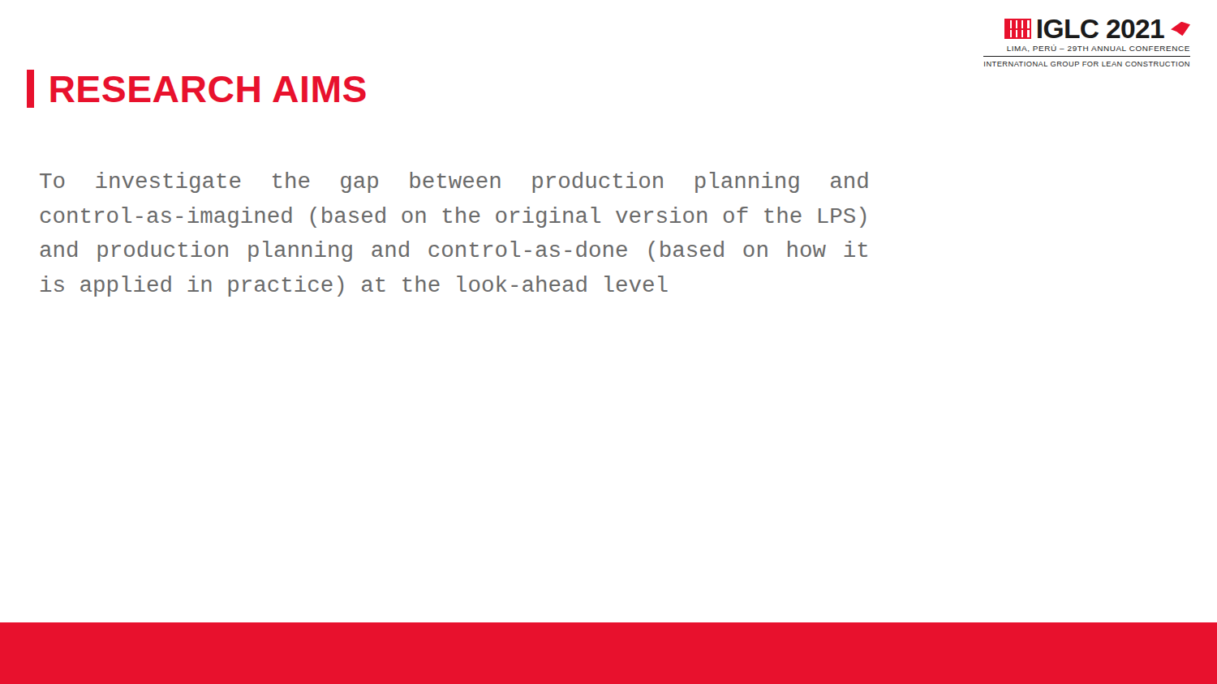IGLC 2021
LIMA, PERÚ – 29TH ANNUAL CONFERENCE
INTERNATIONAL GROUP FOR LEAN CONSTRUCTION
RESEARCH AIMS
To investigate the gap between production planning and control-as-imagined (based on the original version of the LPS) and production planning and control-as-done (based on how it is applied in practice) at the look-ahead level